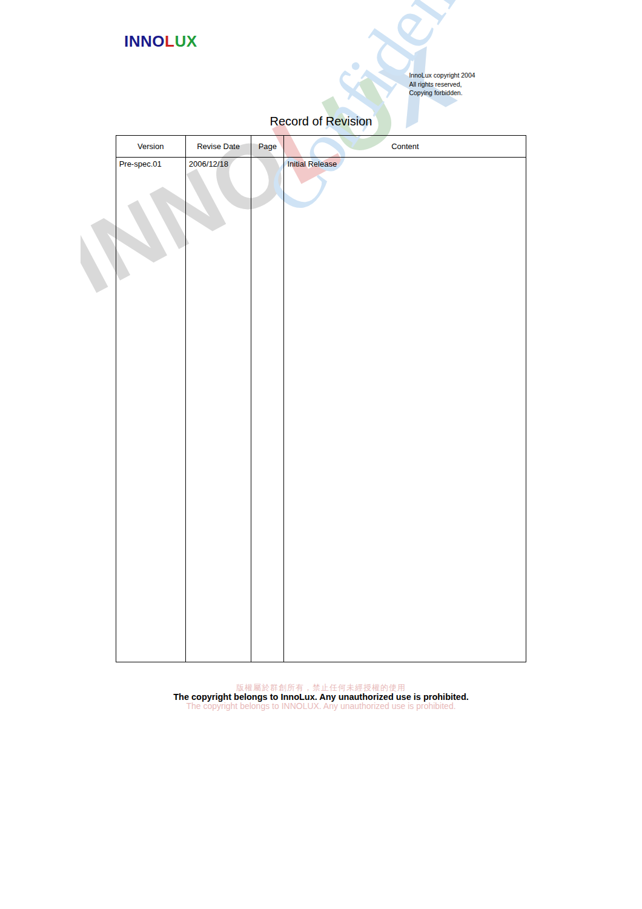INNOLUX
Confidential
INNO LUX
InnoLux copyright 2004
All rights reserved,
Copying forbidden.
Record of Revision
| Version | Revise Date | Page | Content |
| --- | --- | --- | --- |
| Pre-spec.01 | 2006/12/18 | | Initial Release |
版權屬於群創所有，禁止任何未經授權的使用
The copyright belongs to InnoLux. Any unauthorized use is prohibited.
The copyright belongs to INNOLUX. Any unauthorized use is prohibited.